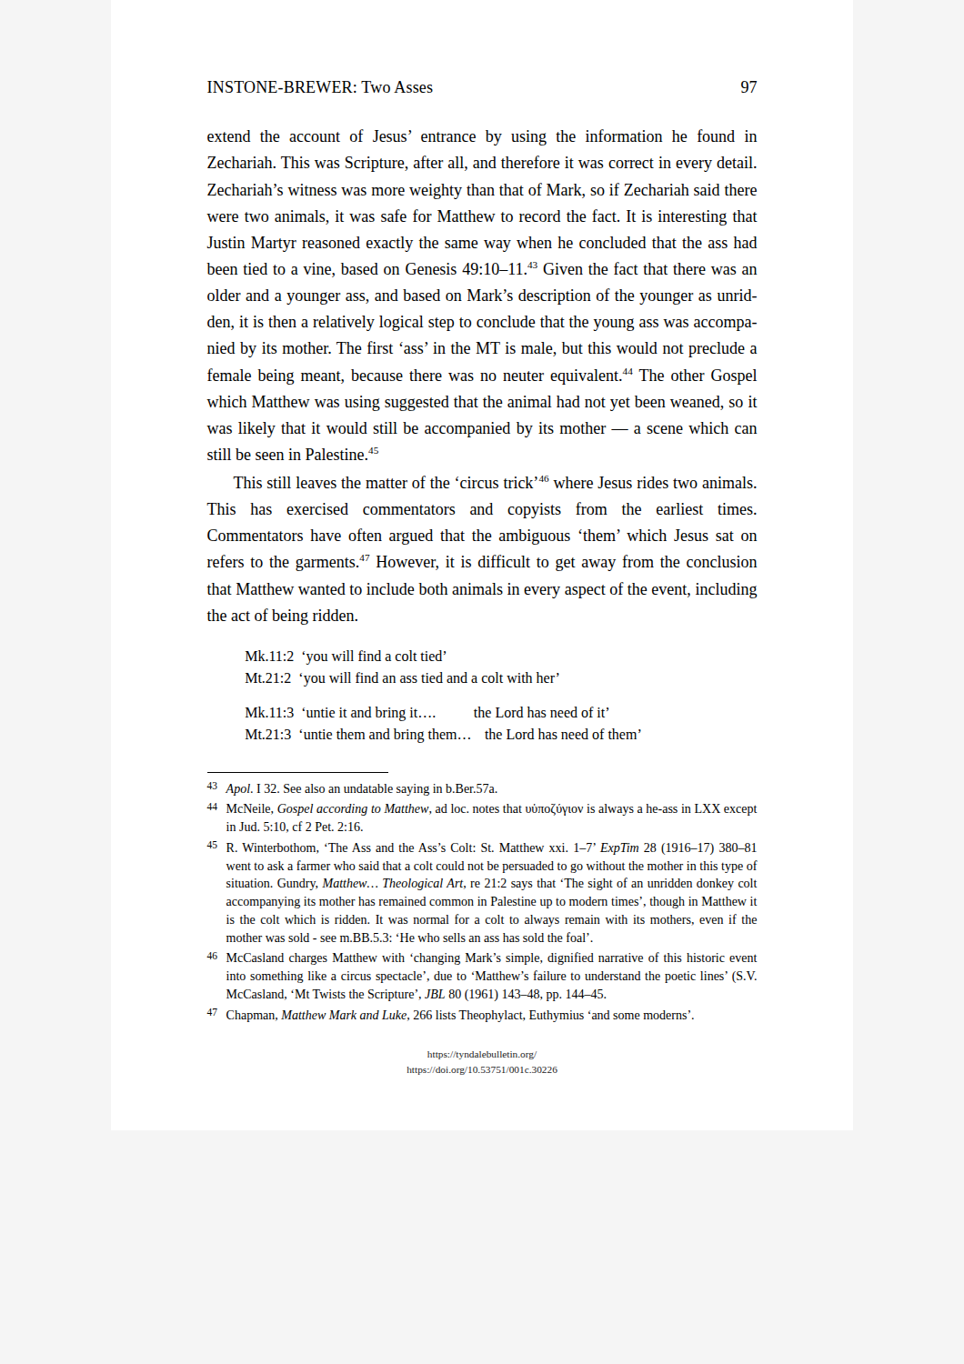INSTONE-BREWER: Two Asses 97
extend the account of Jesus’ entrance by using the information he found in Zechariah. This was Scripture, after all, and therefore it was correct in every detail. Zechariah’s witness was more weighty than that of Mark, so if Zechariah said there were two animals, it was safe for Matthew to record the fact. It is interesting that Justin Martyr reasoned exactly the same way when he concluded that the ass had been tied to a vine, based on Genesis 49:10–11.43 Given the fact that there was an older and a younger ass, and based on Mark’s description of the younger as unridden, it is then a relatively logical step to conclude that the young ass was accompanied by its mother. The first ‘ass’ in the MT is male, but this would not preclude a female being meant, because there was no neuter equivalent.44 The other Gospel which Matthew was using suggested that the animal had not yet been weaned, so it was likely that it would still be accompanied by its mother — a scene which can still be seen in Palestine.45
This still leaves the matter of the ‘circus trick’46 where Jesus rides two animals. This has exercised commentators and copyists from the earliest times. Commentators have often argued that the ambiguous ‘them’ which Jesus sat on refers to the garments.47 However, it is difficult to get away from the conclusion that Matthew wanted to include both animals in every aspect of the event, including the act of being ridden.
Mk.11:2 ‘you will find a colt tied’
Mt.21:2 ‘you will find an ass tied and a colt with her’
Mk.11:3 ‘untie it and bring it…. the Lord has need of it’
Mt.21:3 ‘untie them and bring them… the Lord has need of them’
43 Apol. I 32. See also an undatable saying in b.Ber.57a.
44 McNeile, Gospel according to Matthew, ad loc. notes that υὑποζύγιον is always a he-ass in LXX except in Jud. 5:10, cf 2 Pet. 2:16.
45 R. Winterbothom, ‘The Ass and the Ass’s Colt: St. Matthew xxi. 1–7’ ExpTim 28 (1916–17) 380–81 went to ask a farmer who said that a colt could not be persuaded to go without the mother in this type of situation. Gundry, Matthew… Theological Art, re 21:2 says that ‘The sight of an unridden donkey colt accompanying its mother has remained common in Palestine up to modern times’, though in Matthew it is the colt which is ridden. It was normal for a colt to always remain with its mothers, even if the mother was sold - see m.BB.5.3: ‘He who sells an ass has sold the foal’.
46 McCasland charges Matthew with ‘changing Mark’s simple, dignified narrative of this historic event into something like a circus spectacle’, due to ‘Matthew’s failure to understand the poetic lines’ (S.V. McCasland, ‘Mt Twists the Scripture’, JBL 80 (1961) 143–48, pp. 144–45.
47 Chapman, Matthew Mark and Luke, 266 lists Theophylact, Euthymius ‘and some moderns’.
https://tyndalebulletin.org/
https://doi.org/10.53751/001c.30226